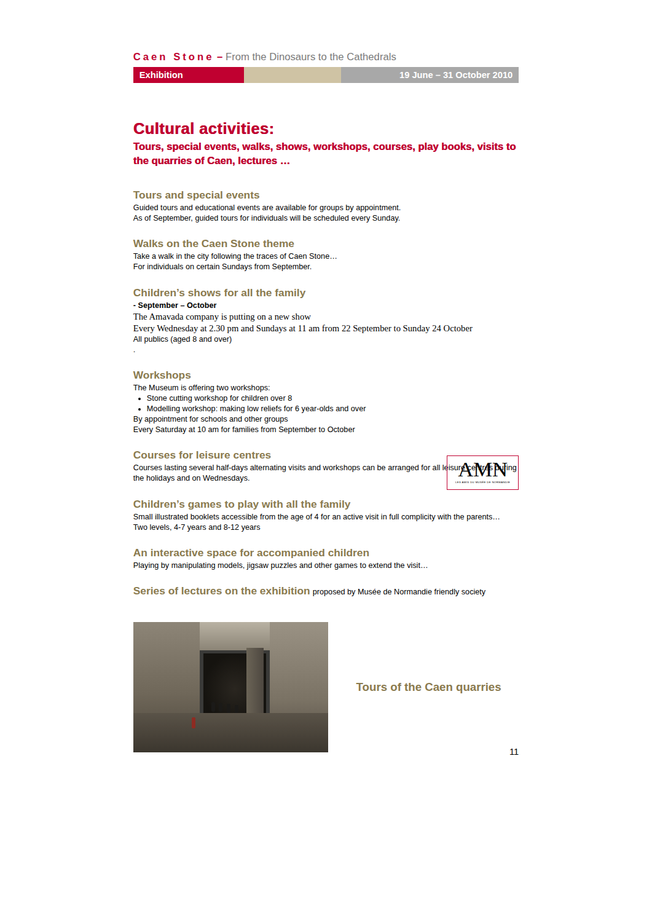Caen Stone – From the Dinosaurs to the Cathedrals
Exhibition
19 June – 31 October 2010
Cultural activities:
Tours, special events, walks, shows, workshops, courses, play books, visits to the quarries of Caen, lectures …
Tours and special events
Guided tours and educational events are available for groups by appointment.
As of September, guided tours for individuals will be scheduled every Sunday.
Walks on the Caen Stone theme
Take a walk in the city following the traces of Caen Stone…
For individuals on certain Sundays from September.
Children’s shows for all the family
- September – October
The Amavada company is putting on a new show
Every Wednesday at 2.30 pm and Sundays at 11 am from 22 September to Sunday 24 October
All publics (aged 8 and over)
.
Workshops
The Museum is offering two workshops:
Stone cutting workshop for children over 8
Modelling workshop: making low reliefs for 6 year-olds and over
By appointment for schools and other groups
Every Saturday at 10 am for families from September to October
Courses for leisure centres
Courses lasting several half-days alternating visits and workshops can be arranged for all leisure centres during the holidays and on Wednesdays.
Children’s games to play with all the family
Small illustrated booklets accessible from the age of 4 for an active visit in full complicity with the parents…
Two levels, 4-7 years and 8-12 years
An interactive space for accompanied children
Playing by manipulating models, jigsaw puzzles and other games to extend the visit…
Series of lectures on the exhibition
proposed by Musée de Normandie friendly society
AMN
LES AMIS DU MUSÉE DE NORMANDIE
Tours of the Caen quarries
11